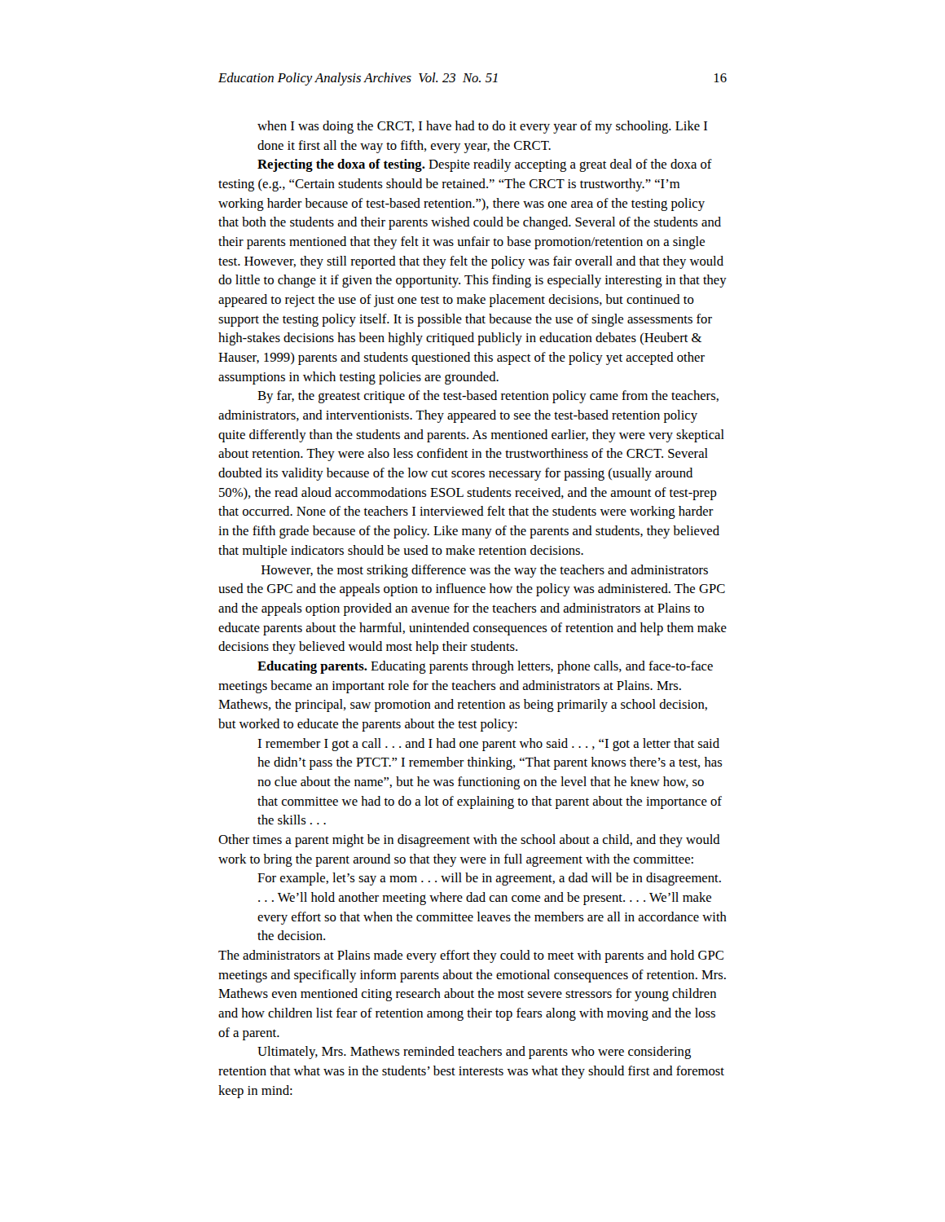Education Policy Analysis Archives Vol. 23 No. 51 16
when I was doing the CRCT, I have had to do it every year of my schooling. Like I done it first all the way to fifth, every year, the CRCT.
Rejecting the doxa of testing. Despite readily accepting a great deal of the doxa of testing (e.g., “Certain students should be retained.” “The CRCT is trustworthy.” “I’m working harder because of test-based retention.”), there was one area of the testing policy that both the students and their parents wished could be changed. Several of the students and their parents mentioned that they felt it was unfair to base promotion/retention on a single test. However, they still reported that they felt the policy was fair overall and that they would do little to change it if given the opportunity. This finding is especially interesting in that they appeared to reject the use of just one test to make placement decisions, but continued to support the testing policy itself. It is possible that because the use of single assessments for high-stakes decisions has been highly critiqued publicly in education debates (Heubert & Hauser, 1999) parents and students questioned this aspect of the policy yet accepted other assumptions in which testing policies are grounded.
By far, the greatest critique of the test-based retention policy came from the teachers, administrators, and interventionists. They appeared to see the test-based retention policy quite differently than the students and parents. As mentioned earlier, they were very skeptical about retention. They were also less confident in the trustworthiness of the CRCT. Several doubted its validity because of the low cut scores necessary for passing (usually around 50%), the read aloud accommodations ESOL students received, and the amount of test-prep that occurred. None of the teachers I interviewed felt that the students were working harder in the fifth grade because of the policy. Like many of the parents and students, they believed that multiple indicators should be used to make retention decisions.
However, the most striking difference was the way the teachers and administrators used the GPC and the appeals option to influence how the policy was administered. The GPC and the appeals option provided an avenue for the teachers and administrators at Plains to educate parents about the harmful, unintended consequences of retention and help them make decisions they believed would most help their students.
Educating parents. Educating parents through letters, phone calls, and face-to-face meetings became an important role for the teachers and administrators at Plains. Mrs. Mathews, the principal, saw promotion and retention as being primarily a school decision, but worked to educate the parents about the test policy:
I remember I got a call . . . and I had one parent who said . . . , “I got a letter that said he didn’t pass the PTCT.” I remember thinking, “That parent knows there’s a test, has no clue about the name”, but he was functioning on the level that he knew how, so that committee we had to do a lot of explaining to that parent about the importance of the skills . . .
Other times a parent might be in disagreement with the school about a child, and they would work to bring the parent around so that they were in full agreement with the committee:
For example, let’s say a mom . . . will be in agreement, a dad will be in disagreement. . . . We’ll hold another meeting where dad can come and be present. . . . We’ll make every effort so that when the committee leaves the members are all in accordance with the decision.
The administrators at Plains made every effort they could to meet with parents and hold GPC meetings and specifically inform parents about the emotional consequences of retention. Mrs. Mathews even mentioned citing research about the most severe stressors for young children and how children list fear of retention among their top fears along with moving and the loss of a parent.
Ultimately, Mrs. Mathews reminded teachers and parents who were considering retention that what was in the students’ best interests was what they should first and foremost keep in mind: